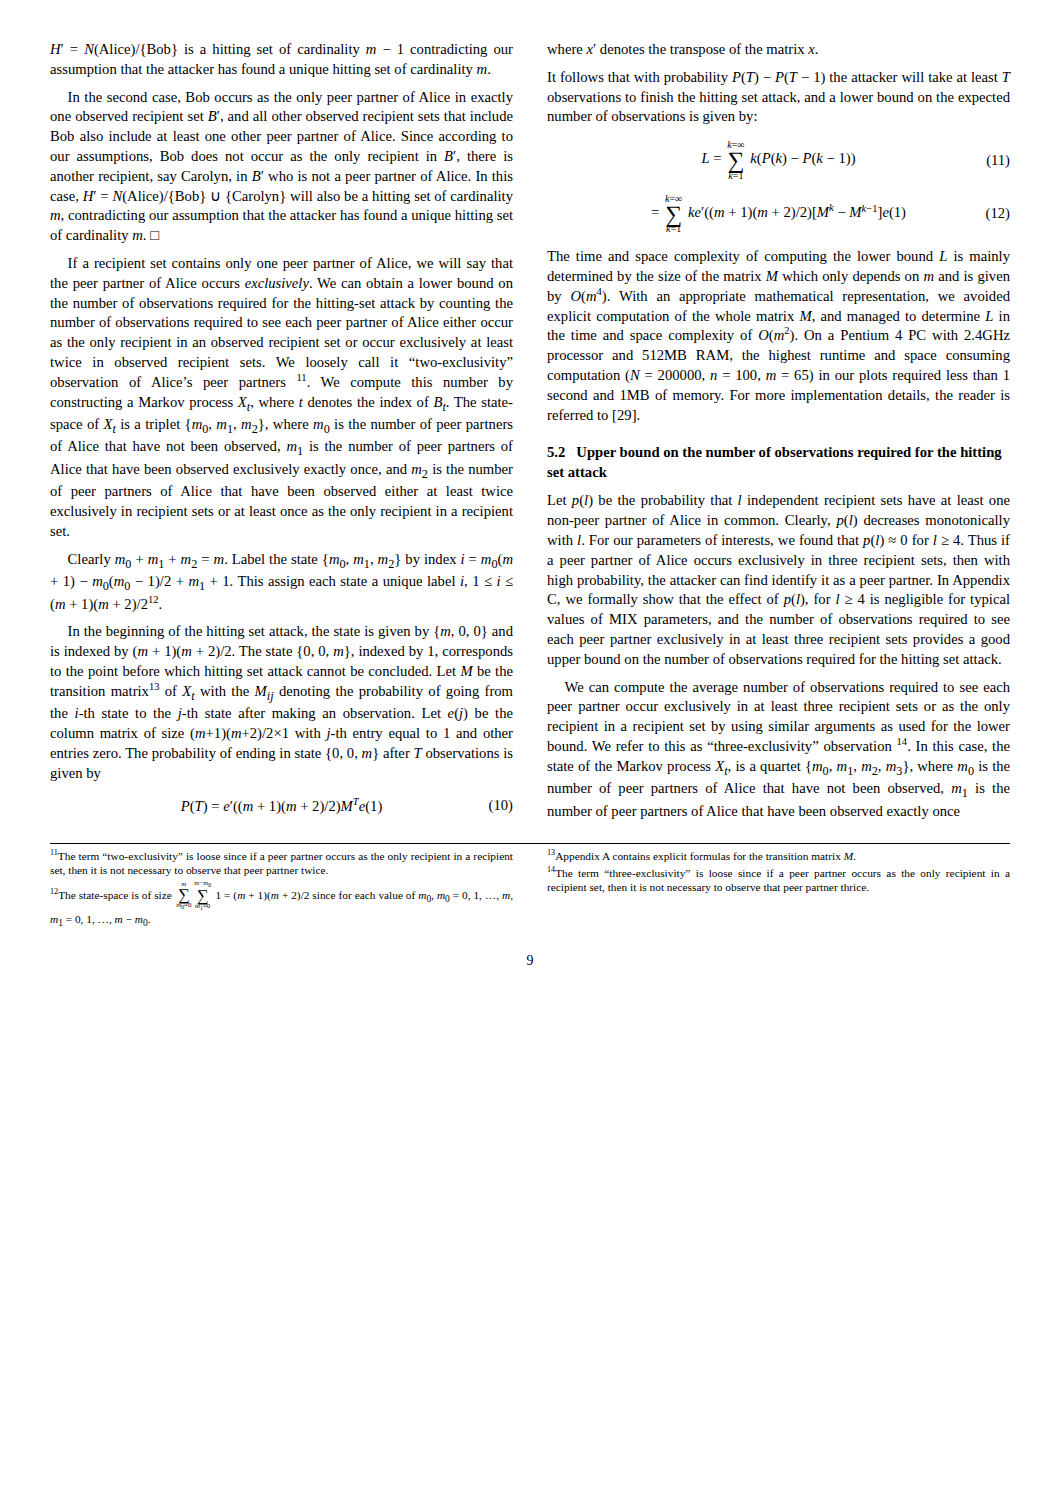H′ = N(Alice)/{Bob} is a hitting set of cardinality m − 1 contradicting our assumption that the attacker has found a unique hitting set of cardinality m.
In the second case, Bob occurs as the only peer partner of Alice in exactly one observed recipient set B′, and all other observed recipient sets that include Bob also include at least one other peer partner of Alice. Since according to our assumptions, Bob does not occur as the only recipient in B′, there is another recipient, say Carolyn, in B′ who is not a peer partner of Alice. In this case, H′ = N(Alice)/{Bob} ∪ {Carolyn} will also be a hitting set of cardinality m, contradicting our assumption that the attacker has found a unique hitting set of cardinality m. □
If a recipient set contains only one peer partner of Alice, we will say that the peer partner of Alice occurs exclusively. We can obtain a lower bound on the number of observations required for the hitting-set attack by counting the number of observations required to see each peer partner of Alice either occur as the only recipient in an observed recipient set or occur exclusively at least twice in observed recipient sets. We loosely call it “two-exclusivity” observation of Alice’s peer partners 11. We compute this number by constructing a Markov process Xt, where t denotes the index of Bt. The state-space of Xt is a triplet {m0, m1, m2}, where m0 is the number of peer partners of Alice that have not been observed, m1 is the number of peer partners of Alice that have been observed exclusively exactly once, and m2 is the number of peer partners of Alice that have been observed either at least twice exclusively in recipient sets or at least once as the only recipient in a recipient set.
Clearly m0 + m1 + m2 = m. Label the state {m0, m1, m2} by index i = m0(m + 1) − m0(m0 − 1)/2 + m1 + 1. This assign each state a unique label i, 1 ≤ i ≤ (m + 1)(m + 2)/212.
In the beginning of the hitting set attack, the state is given by {m, 0, 0} and is indexed by (m + 1)(m + 2)/2. The state {0, 0, m}, indexed by 1, corresponds to the point before which hitting set attack cannot be concluded. Let M be the transition matrix13 of Xt with the Mij denoting the probability of going from the i-th state to the j-th state after making an observation. Let e(j) be the column matrix of size (m+1)(m+2)/2×1 with j-th entry equal to 1 and other entries zero. The probability of ending in state {0, 0, m} after T observations is given by
P(T) = e′((m + 1)(m + 2)/2)MTe(1)
(10)
where x′ denotes the transpose of the matrix x.
It follows that with probability P(T) − P(T − 1) the attacker will take at least T observations to finish the hitting set attack, and a lower bound on the expected number of observations is given by:
L = k=∞∑k=1 k(P(k) − P(k − 1))
(11)
= k=∞∑k=1 ke′((m + 1)(m + 2)/2)[Mk − Mk−1]e(1)
(12)
The time and space complexity of computing the lower bound L is mainly determined by the size of the matrix M which only depends on m and is given by O(m4). With an appropriate mathematical representation, we avoided explicit computation of the whole matrix M, and managed to determine L in the time and space complexity of O(m2). On a Pentium 4 PC with 2.4GHz processor and 512MB RAM, the highest runtime and space consuming computation (N = 200000, n = 100, m = 65) in our plots required less than 1 second and 1MB of memory. For more implementation details, the reader is referred to [29].
5.2 Upper bound on the number of observations required for the hitting set attack
Let p(l) be the probability that l independent recipient sets have at least one non-peer partner of Alice in common. Clearly, p(l) decreases monotonically with l. For our parameters of interests, we found that p(l) ≈ 0 for l ≥ 4. Thus if a peer partner of Alice occurs exclusively in three recipient sets, then with high probability, the attacker can find identify it as a peer partner. In Appendix C, we formally show that the effect of p(l), for l ≥ 4 is negligible for typical values of MIX parameters, and the number of observations required to see each peer partner exclusively in at least three recipient sets provides a good upper bound on the number of observations required for the hitting set attack.
We can compute the average number of observations required to see each peer partner occur exclusively in at least three recipient sets or as the only recipient in a recipient set by using similar arguments as used for the lower bound. We refer to this as “three-exclusivity” observation 14. In this case, the state of the Markov process Xt, is a quartet {m0, m1, m2, m3}, where m0 is the number of peer partners of Alice that have not been observed, m1 is the number of peer partners of Alice that have been observed exactly once
11The term “two-exclusivity” is loose since if a peer partner occurs as the only recipient in a recipient set, then it is not necessary to observe that peer partner twice.
12The state-space is of size m∑m0=0 m−m0∑m1=0 1 = (m + 1)(m + 2)/2 since for each value of m0, m0 = 0, 1, …, m, m1 = 0, 1, …, m − m0.
13Appendix A contains explicit formulas for the transition matrix M.
14The term “three-exclusivity” is loose since if a peer partner occurs as the only recipient in a recipient set, then it is not necessary to observe that peer partner thrice.
9